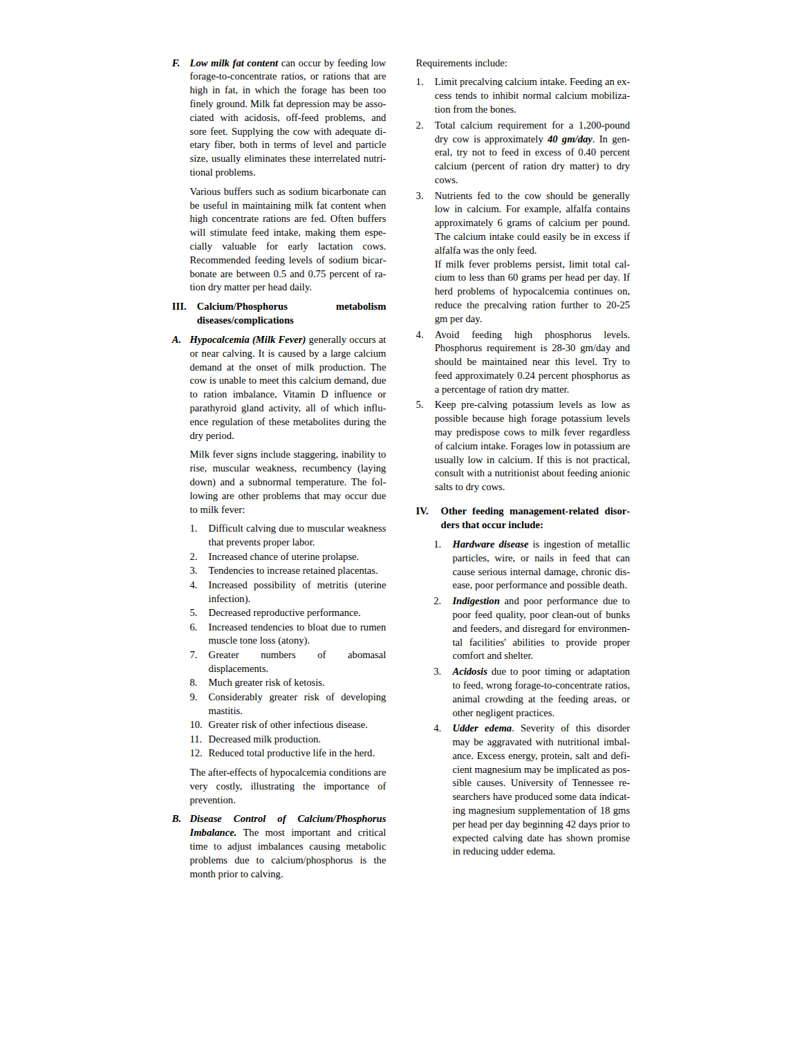F.
Low milk fat content can occur by feeding low forage-to-concentrate ratios, or rations that are high in fat, in which the forage has been too finely ground. Milk fat depression may be associated with acidosis, off-feed problems, and sore feet. Supplying the cow with adequate dietary fiber, both in terms of level and particle size, usually eliminates these interrelated nutritional problems.
Various buffers such as sodium bicarbonate can be useful in maintaining milk fat content when high concentrate rations are fed. Often buffers will stimulate feed intake, making them especially valuable for early lactation cows. Recommended feeding levels of sodium bicarbonate are between 0.5 and 0.75 percent of ration dry matter per head daily.
III.
Calcium/Phosphorus metabolism diseases/complications
A.
Hypocalcemia (Milk Fever) generally occurs at or near calving. It is caused by a large calcium demand at the onset of milk production. The cow is unable to meet this calcium demand, due to ration imbalance, Vitamin D influence or parathyroid gland activity, all of which influence regulation of these metabolites during the dry period.
Milk fever signs include staggering, inability to rise, muscular weakness, recumbency (laying down) and a subnormal temperature. The following are other problems that may occur due to milk fever:
Difficult calving due to muscular weakness that prevents proper labor.
Increased chance of uterine prolapse.
Tendencies to increase retained placentas.
Increased possibility of metritis (uterine infection).
Decreased reproductive performance.
Increased tendencies to bloat due to rumen muscle tone loss (atony).
Greater numbers of abomasal displacements.
Much greater risk of ketosis.
Considerably greater risk of developing mastitis.
Greater risk of other infectious disease.
Decreased milk production.
Reduced total productive life in the herd.
The after-effects of hypocalcemia conditions are very costly, illustrating the importance of prevention.
B.
Disease Control of Calcium/Phosphorus Imbalance. The most important and critical time to adjust imbalances causing metabolic problems due to calcium/phosphorus is the month prior to calving.
Requirements include:
Limit precalving calcium intake. Feeding an excess tends to inhibit normal calcium mobilization from the bones.
Total calcium requirement for a 1,200-pound dry cow is approximately 40 gm/day. In general, try not to feed in excess of 0.40 percent calcium (percent of ration dry matter) to dry cows.
Nutrients fed to the cow should be generally low in calcium. For example, alfalfa contains approximately 6 grams of calcium per pound. The calcium intake could easily be in excess if alfalfa was the only feed.
If milk fever problems persist, limit total calcium to less than 60 grams per head per day. If herd problems of hypocalcemia continues on, reduce the precalving ration further to 20-25 gm per day.
Avoid feeding high phosphorus levels. Phosphorus requirement is 28-30 gm/day and should be maintained near this level. Try to feed approximately 0.24 percent phosphorus as a percentage of ration dry matter.
Keep pre-calving potassium levels as low as possible because high forage potassium levels may predispose cows to milk fever regardless of calcium intake. Forages low in potassium are usually low in calcium. If this is not practical, consult with a nutritionist about feeding anionic salts to dry cows.
IV.
Other feeding management-related disorders that occur include:
Hardware disease is ingestion of metallic particles, wire, or nails in feed that can cause serious internal damage, chronic disease, poor performance and possible death.
Indigestion and poor performance due to poor feed quality, poor clean-out of bunks and feeders, and disregard for environmental facilities' abilities to provide proper comfort and shelter.
Acidosis due to poor timing or adaptation to feed, wrong forage-to-concentrate ratios, animal crowding at the feeding areas, or other negligent practices.
Udder edema. Severity of this disorder may be aggravated with nutritional imbalance. Excess energy, protein, salt and deficient magnesium may be implicated as possible causes. University of Tennessee researchers have produced some data indicating magnesium supplementation of 18 gms per head per day beginning 42 days prior to expected calving date has shown promise in reducing udder edema.